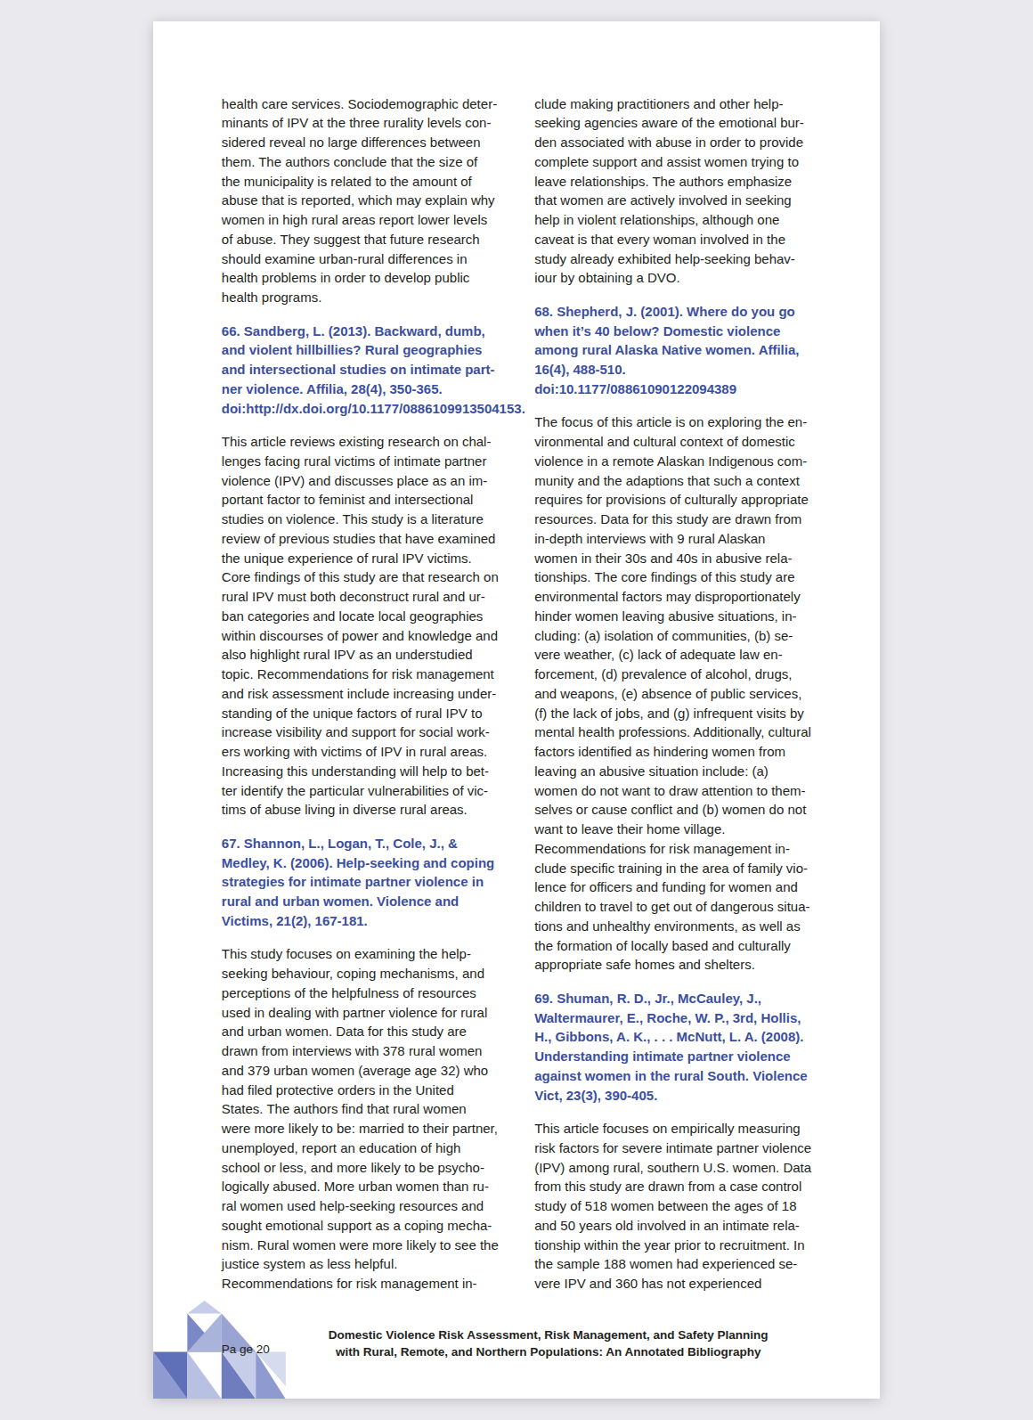health care services. Sociodemographic determinants of IPV at the three rurality levels considered reveal no large differences between them. The authors conclude that the size of the municipality is related to the amount of abuse that is reported, which may explain why women in high rural areas report lower levels of abuse. They suggest that future research should examine urban-rural differences in health problems in order to develop public health programs.
66. Sandberg, L. (2013). Backward, dumb, and violent hillbillies? Rural geographies and intersectional studies on intimate partner violence. Affilia, 28(4), 350-365. doi:http://dx.doi.org/10.1177/0886109913504153.
This article reviews existing research on challenges facing rural victims of intimate partner violence (IPV) and discusses place as an important factor to feminist and intersectional studies on violence. This study is a literature review of previous studies that have examined the unique experience of rural IPV victims. Core findings of this study are that research on rural IPV must both deconstruct rural and urban categories and locate local geographies within discourses of power and knowledge and also highlight rural IPV as an understudied topic. Recommendations for risk management and risk assessment include increasing understanding of the unique factors of rural IPV to increase visibility and support for social workers working with victims of IPV in rural areas. Increasing this understanding will help to better identify the particular vulnerabilities of victims of abuse living in diverse rural areas.
67. Shannon, L., Logan, T., Cole, J., & Medley, K. (2006). Help-seeking and coping strategies for intimate partner violence in rural and urban women. Violence and Victims, 21(2), 167-181.
This study focuses on examining the help-seeking behaviour, coping mechanisms, and perceptions of the helpfulness of resources used in dealing with partner violence for rural and urban women. Data for this study are drawn from interviews with 378 rural women and 379 urban women (average age 32) who had filed protective orders in the United States. The authors find that rural women were more likely to be: married to their partner, unemployed, report an education of high school or less, and more likely to be psychologically abused. More urban women than rural women used help-seeking resources and sought emotional support as a coping mechanism. Rural women were more likely to see the justice system as less helpful. Recommendations for risk management include making practitioners and other help-seeking agencies aware of the emotional burden associated with abuse in order to provide complete support and assist women trying to leave relationships. The authors emphasize that women are actively involved in seeking help in violent relationships, although one caveat is that every woman involved in the study already exhibited help-seeking behaviour by obtaining a DVO.
68. Shepherd, J. (2001). Where do you go when it’s 40 below? Domestic violence among rural Alaska Native women. Affilia, 16(4), 488-510. doi:10.1177/08861090122094389
The focus of this article is on exploring the environmental and cultural context of domestic violence in a remote Alaskan Indigenous community and the adaptions that such a context requires for provisions of culturally appropriate resources. Data for this study are drawn from in-depth interviews with 9 rural Alaskan women in their 30s and 40s in abusive relationships. The core findings of this study are environmental factors may disproportionately hinder women leaving abusive situations, including: (a) isolation of communities, (b) severe weather, (c) lack of adequate law enforcement, (d) prevalence of alcohol, drugs, and weapons, (e) absence of public services, (f) the lack of jobs, and (g) infrequent visits by mental health professions. Additionally, cultural factors identified as hindering women from leaving an abusive situation include: (a) women do not want to draw attention to themselves or cause conflict and (b) women do not want to leave their home village. Recommendations for risk management include specific training in the area of family violence for officers and funding for women and children to travel to get out of dangerous situations and unhealthy environments, as well as the formation of locally based and culturally appropriate safe homes and shelters.
69. Shuman, R. D., Jr., McCauley, J., Waltermaurer, E., Roche, W. P., 3rd, Hollis, H., Gibbons, A. K., . . . McNutt, L. A. (2008). Understanding intimate partner violence against women in the rural South. Violence Vict, 23(3), 390-405.
This article focuses on empirically measuring risk factors for severe intimate partner violence (IPV) among rural, southern U.S. women. Data from this study are drawn from a case control study of 518 women between the ages of 18 and 50 years old involved in an intimate relationship within the year prior to recruitment. In the sample 188 women had experienced severe IPV and 360 has not experienced
Pa ge 20
Domestic Violence Risk Assessment, Risk Management, and Safety Planning
with Rural, Remote, and Northern Populations: An Annotated Bibliography